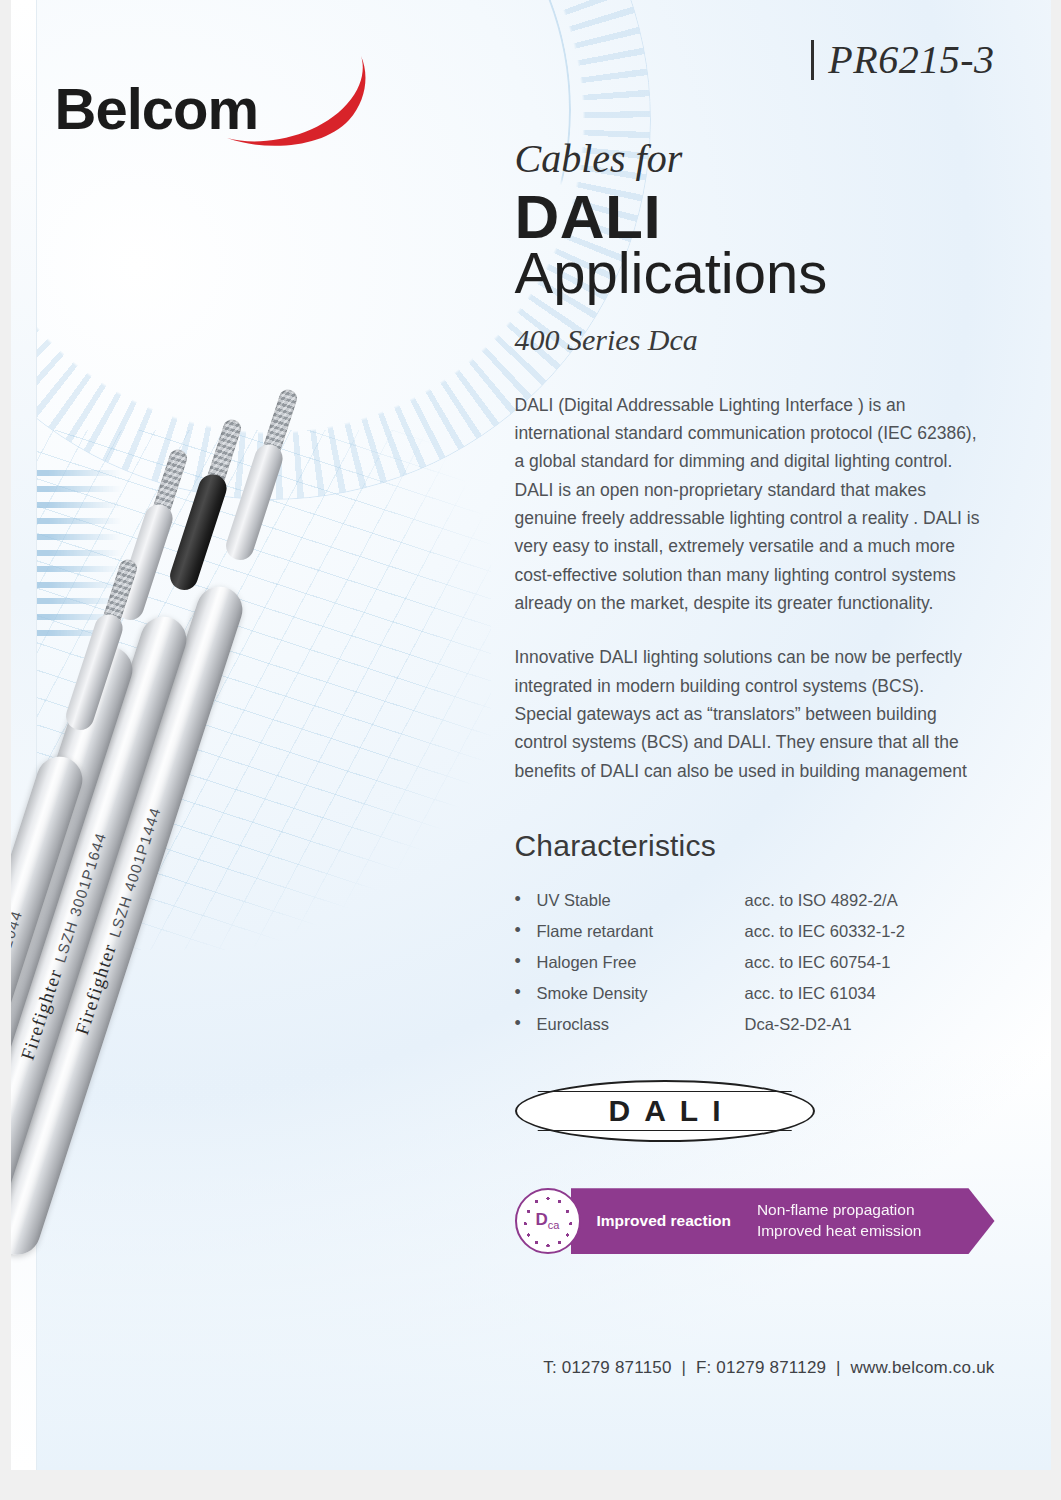Belcom
PR6215-3
Firefighter LSZH 4001P1444
Firefighter LSZH 3001P1644
Firefighter LSZH 3001P1844
Firefighter LSZH 4001P2044
Cables for DALI Applications
400 Series Dca
DALI (Digital Addressable Lighting Interface ) is an international standard communication protocol (IEC 62386), a global standard for dimming and digital lighting control. DALI is an open non-proprietary standard that makes genuine freely addressable lighting control a reality . DALI is very easy to install, extremely versatile and a much more cost-effective solution than many lighting control systems already on the market, despite its greater functionality.
Innovative DALI lighting solutions can be now be perfectly integrated in modern building control systems (BCS). Special gateways act as “translators” between building control systems (BCS) and DALI. They ensure that all the benefits of DALI can also be used in building management
Characteristics
| UV Stable | acc. to ISO 4892-2/A |
| Flame retardant | acc. to IEC 60332-1-2 |
| Halogen Free | acc. to IEC 60754-1 |
| Smoke Density | acc. to IEC 61034 |
| Euroclass | Dca-S2-D2-A1 |
DALI
Dca
Improved reaction Non-flame propagation
Improved heat emission
T: 01279 871150 | F: 01279 871129 | www.belcom.co.uk